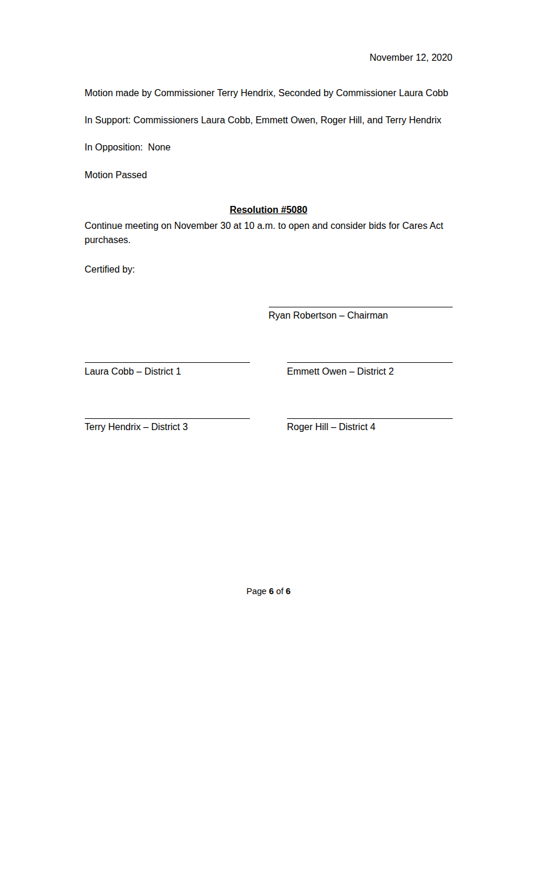November 12, 2020
Motion made by Commissioner Terry Hendrix, Seconded by Commissioner Laura Cobb
In Support: Commissioners Laura Cobb, Emmett Owen, Roger Hill, and Terry Hendrix
In Opposition: None
Motion Passed
Resolution #5080
Continue meeting on November 30 at 10 a.m. to open and consider bids for Cares Act purchases.
Certified by:
Ryan Robertson – Chairman
Laura Cobb – District 1
Emmett Owen – District 2
Terry Hendrix – District 3
Roger Hill – District 4
Page 6 of 6